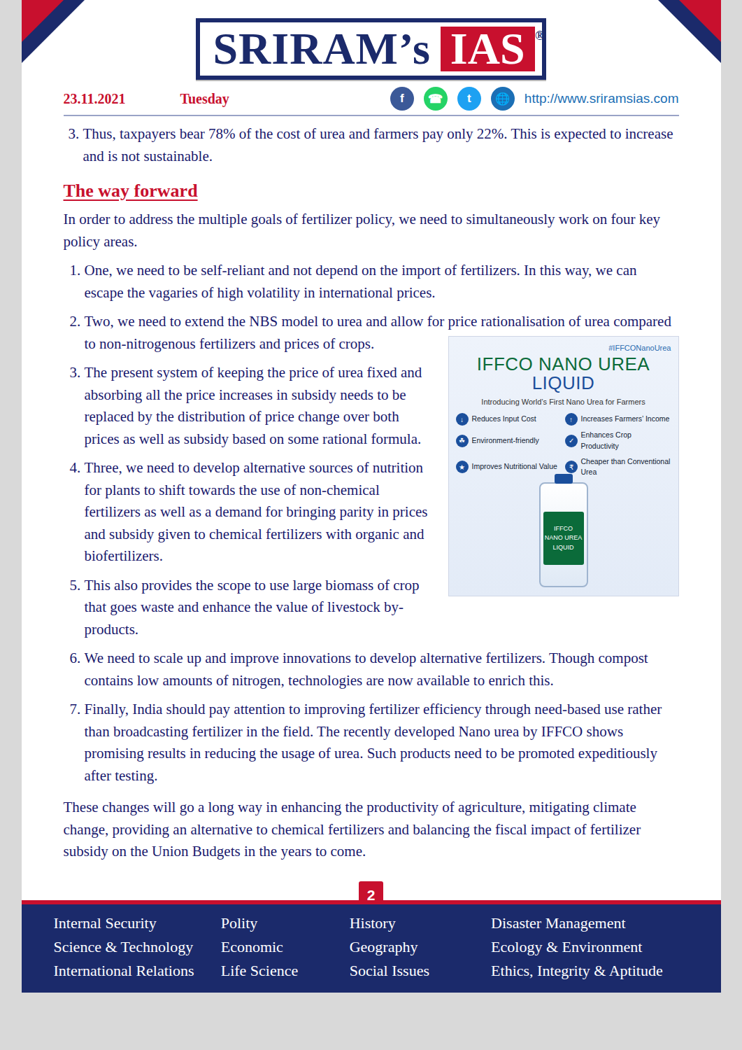SRIRAM’s IAS®
23.11.2021 Tuesday f ☎ t 🌐 http://www.sriramsias.com
Thus, taxpayers bear 78% of the cost of urea and farmers pay only 22%. This is expected to increase and is not sustainable.
The way forward
In order to address the multiple goals of fertilizer policy, we need to simultaneously work on four key policy areas.
One, we need to be self-reliant and not depend on the import of fertilizers. In this way, we can escape the vagaries of high volatility in international prices.
Two, we need to extend the NBS model to urea and allow for price rationalisation of urea compared to non-nitrogenous fertilizers and prices of crops.
#IFFCONanoUrea
IFFCO NANO UREA
LIQUID
Introducing World’s First Nano Urea for Farmers
↓Reduces Input Cost
↑Increases Farmers’ Income
☘Environment-friendly
✓Enhances Crop Productivity
★Improves Nutritional Value
₹Cheaper than Conventional Urea
IFFCO
NANO UREA
LIQUID
The present system of keeping the price of urea fixed and absorbing all the price increases in subsidy needs to be replaced by the distribution of price change over both prices as well as subsidy based on some rational formula.
Three, we need to develop alternative sources of nutrition for plants to shift towards the use of non-chemical fertilizers as well as a demand for bringing parity in prices and subsidy given to chemical fertilizers with organic and biofertilizers.
This also provides the scope to use large biomass of crop that goes waste and enhance the value of livestock by-products.
We need to scale up and improve innovations to develop alternative fertilizers. Though compost contains low amounts of nitrogen, technologies are now available to enrich this.
Finally, India should pay attention to improving fertilizer efficiency through need-based use rather than broadcasting fertilizer in the field. The recently developed Nano urea by IFFCO shows promising results in reducing the usage of urea. Such products need to be promoted expeditiously after testing.
These changes will go a long way in enhancing the productivity of agriculture, mitigating climate change, providing an alternative to chemical fertilizers and balancing the fiscal impact of fertilizer subsidy on the Union Budgets in the years to come.
2
| Internal Security | Polity | History | Disaster Management |
| Science & Technology | Economic | Geography | Ecology & Environment |
| International Relations | Life Science | Social Issues | Ethics, Integrity & Aptitude |